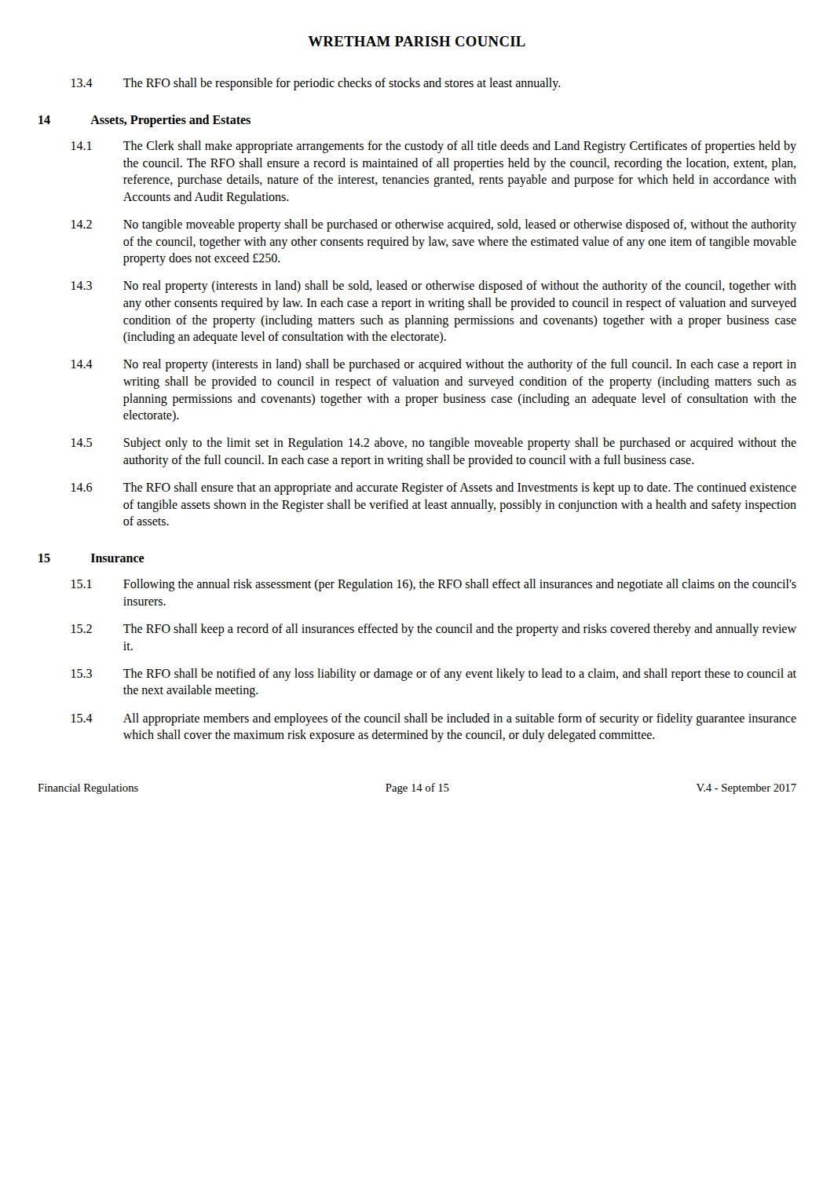WRETHAM PARISH COUNCIL
13.4
The RFO shall be responsible for periodic checks of stocks and stores at least annually.
14
Assets, Properties and Estates
14.1
The Clerk shall make appropriate arrangements for the custody of all title deeds and Land Registry Certificates of properties held by the council. The RFO shall ensure a record is maintained of all properties held by the council, recording the location, extent, plan, reference, purchase details, nature of the interest, tenancies granted, rents payable and purpose for which held in accordance with Accounts and Audit Regulations.
14.2
No tangible moveable property shall be purchased or otherwise acquired, sold, leased or otherwise disposed of, without the authority of the council, together with any other consents required by law, save where the estimated value of any one item of tangible movable property does not exceed £250.
14.3
No real property (interests in land) shall be sold, leased or otherwise disposed of without the authority of the council, together with any other consents required by law. In each case a report in writing shall be provided to council in respect of valuation and surveyed condition of the property (including matters such as planning permissions and covenants) together with a proper business case (including an adequate level of consultation with the electorate).
14.4
No real property (interests in land) shall be purchased or acquired without the authority of the full council. In each case a report in writing shall be provided to council in respect of valuation and surveyed condition of the property (including matters such as planning permissions and covenants) together with a proper business case (including an adequate level of consultation with the electorate).
14.5
Subject only to the limit set in Regulation 14.2 above, no tangible moveable property shall be purchased or acquired without the authority of the full council. In each case a report in writing shall be provided to council with a full business case.
14.6
The RFO shall ensure that an appropriate and accurate Register of Assets and Investments is kept up to date. The continued existence of tangible assets shown in the Register shall be verified at least annually, possibly in conjunction with a health and safety inspection of assets.
15
Insurance
15.1
Following the annual risk assessment (per Regulation 16), the RFO shall effect all insurances and negotiate all claims on the council's insurers.
15.2
The RFO shall keep a record of all insurances effected by the council and the property and risks covered thereby and annually review it.
15.3
The RFO shall be notified of any loss liability or damage or of any event likely to lead to a claim, and shall report these to council at the next available meeting.
15.4
All appropriate members and employees of the council shall be included in a suitable form of security or fidelity guarantee insurance which shall cover the maximum risk exposure as determined by the council, or duly delegated committee.
Financial Regulations Page 14 of 15 V.4 - September 2017